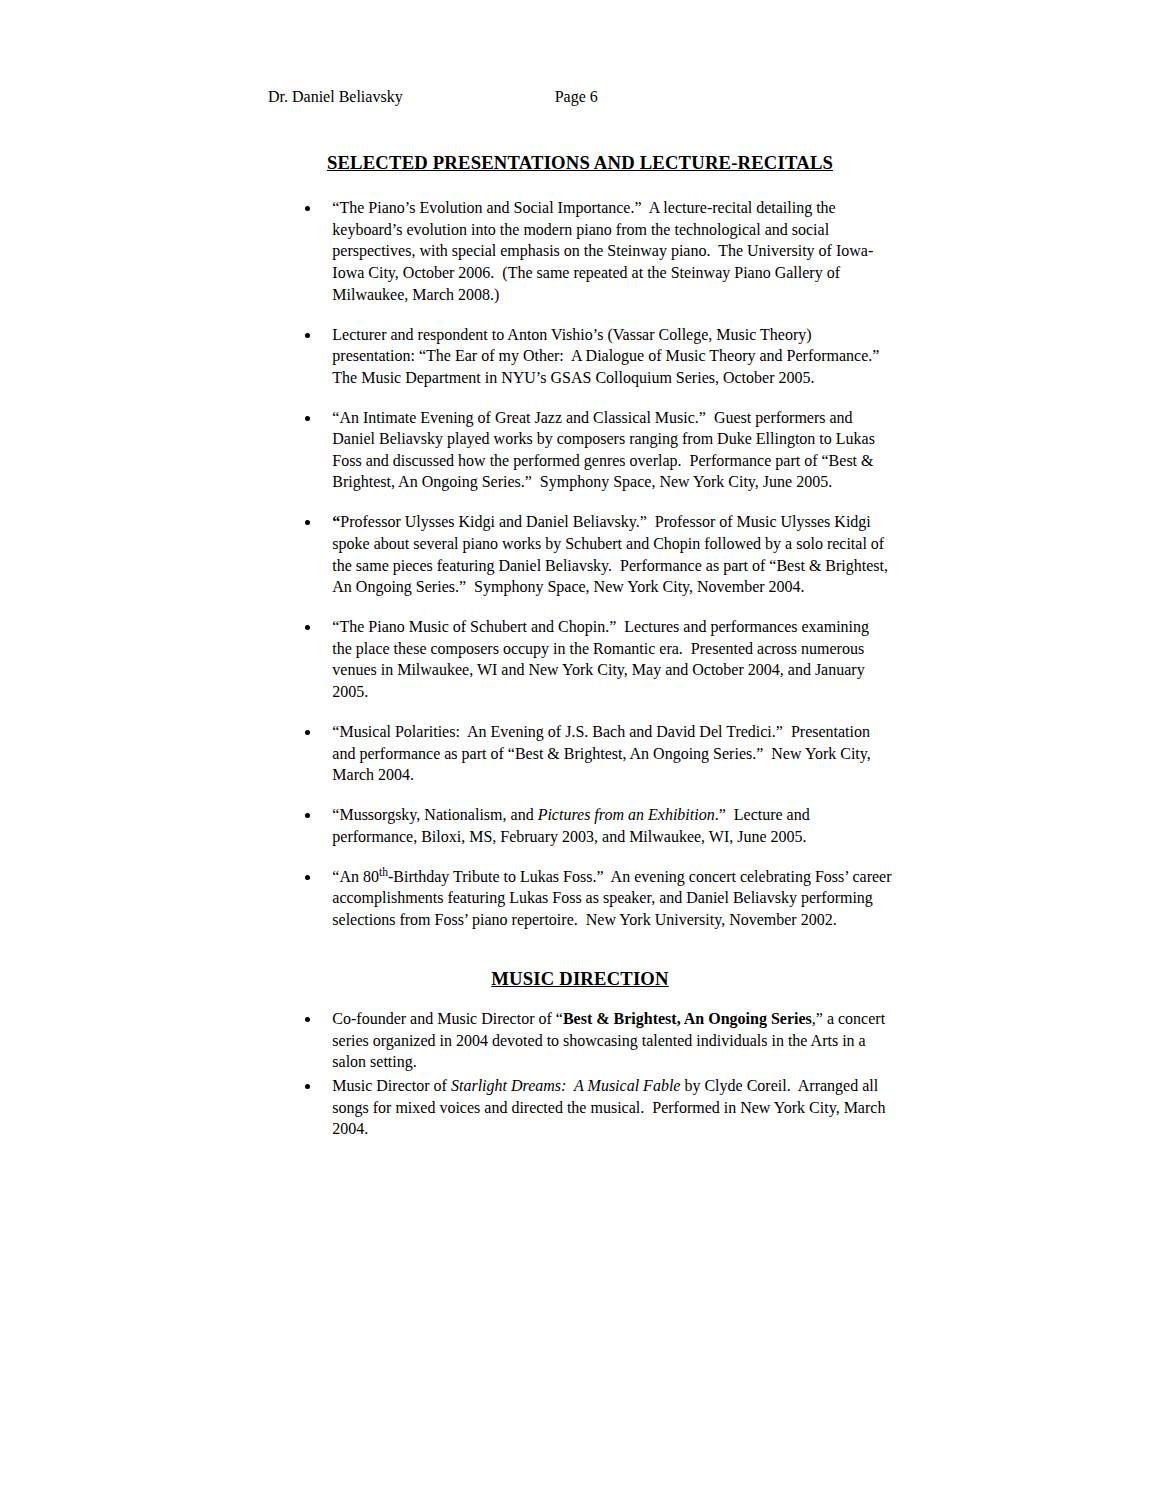Dr. Daniel Beliavsky Page 6
SELECTED PRESENTATIONS AND LECTURE-RECITALS
“The Piano’s Evolution and Social Importance.” A lecture-recital detailing the keyboard’s evolution into the modern piano from the technological and social perspectives, with special emphasis on the Steinway piano. The University of Iowa-Iowa City, October 2006. (The same repeated at the Steinway Piano Gallery of Milwaukee, March 2008.)
Lecturer and respondent to Anton Vishio’s (Vassar College, Music Theory) presentation: “The Ear of my Other: A Dialogue of Music Theory and Performance.” The Music Department in NYU’s GSAS Colloquium Series, October 2005.
“An Intimate Evening of Great Jazz and Classical Music.” Guest performers and Daniel Beliavsky played works by composers ranging from Duke Ellington to Lukas Foss and discussed how the performed genres overlap. Performance part of “Best & Brightest, An Ongoing Series.” Symphony Space, New York City, June 2005.
“Professor Ulysses Kidgi and Daniel Beliavsky.” Professor of Music Ulysses Kidgi spoke about several piano works by Schubert and Chopin followed by a solo recital of the same pieces featuring Daniel Beliavsky. Performance as part of “Best & Brightest, An Ongoing Series.” Symphony Space, New York City, November 2004.
“The Piano Music of Schubert and Chopin.” Lectures and performances examining the place these composers occupy in the Romantic era. Presented across numerous venues in Milwaukee, WI and New York City, May and October 2004, and January 2005.
“Musical Polarities: An Evening of J.S. Bach and David Del Tredici.” Presentation and performance as part of “Best & Brightest, An Ongoing Series.” New York City, March 2004.
“Mussorgsky, Nationalism, and Pictures from an Exhibition.” Lecture and performance, Biloxi, MS, February 2003, and Milwaukee, WI, June 2005.
“An 80th-Birthday Tribute to Lukas Foss.” An evening concert celebrating Foss’ career accomplishments featuring Lukas Foss as speaker, and Daniel Beliavsky performing selections from Foss’ piano repertoire. New York University, November 2002.
MUSIC DIRECTION
Co-founder and Music Director of “Best & Brightest, An Ongoing Series,” a concert series organized in 2004 devoted to showcasing talented individuals in the Arts in a salon setting.
Music Director of Starlight Dreams: A Musical Fable by Clyde Coreil. Arranged all songs for mixed voices and directed the musical. Performed in New York City, March 2004.